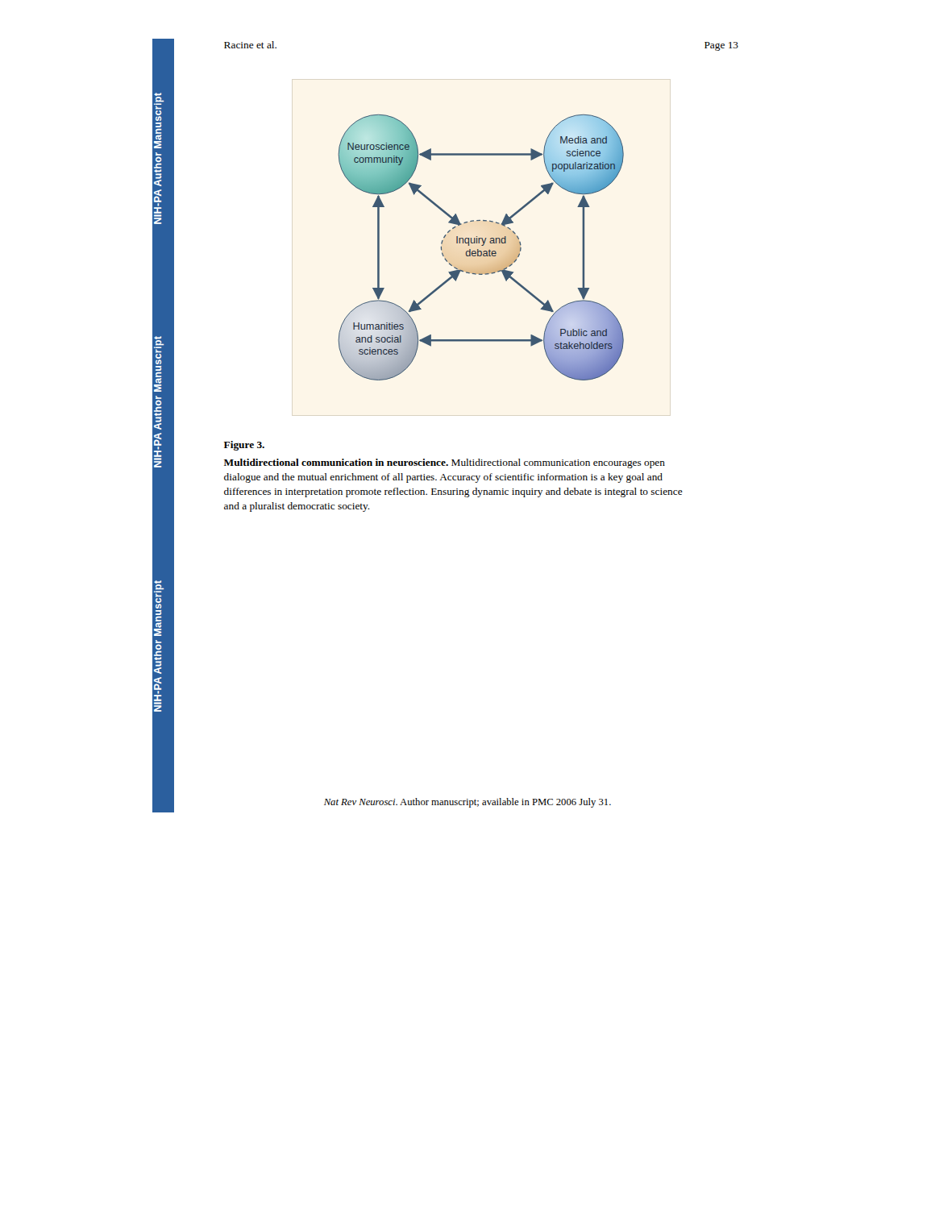NIH-PA Author Manuscript
NIH-PA Author Manuscript
NIH-PA Author Manuscript
Racine et al. Page 13
Neuroscience community Media and science popularization Humanities and social sciences Public and stakeholders Inquiry and debate
Figure 3. Multidirectional communication in neuroscience. Multidirectional communication encourages open dialogue and the mutual enrichment of all parties. Accuracy of scientific information is a key goal and differences in interpretation promote reflection. Ensuring dynamic inquiry and debate is integral to science and a pluralist democratic society.
Nat Rev Neurosci. Author manuscript; available in PMC 2006 July 31.